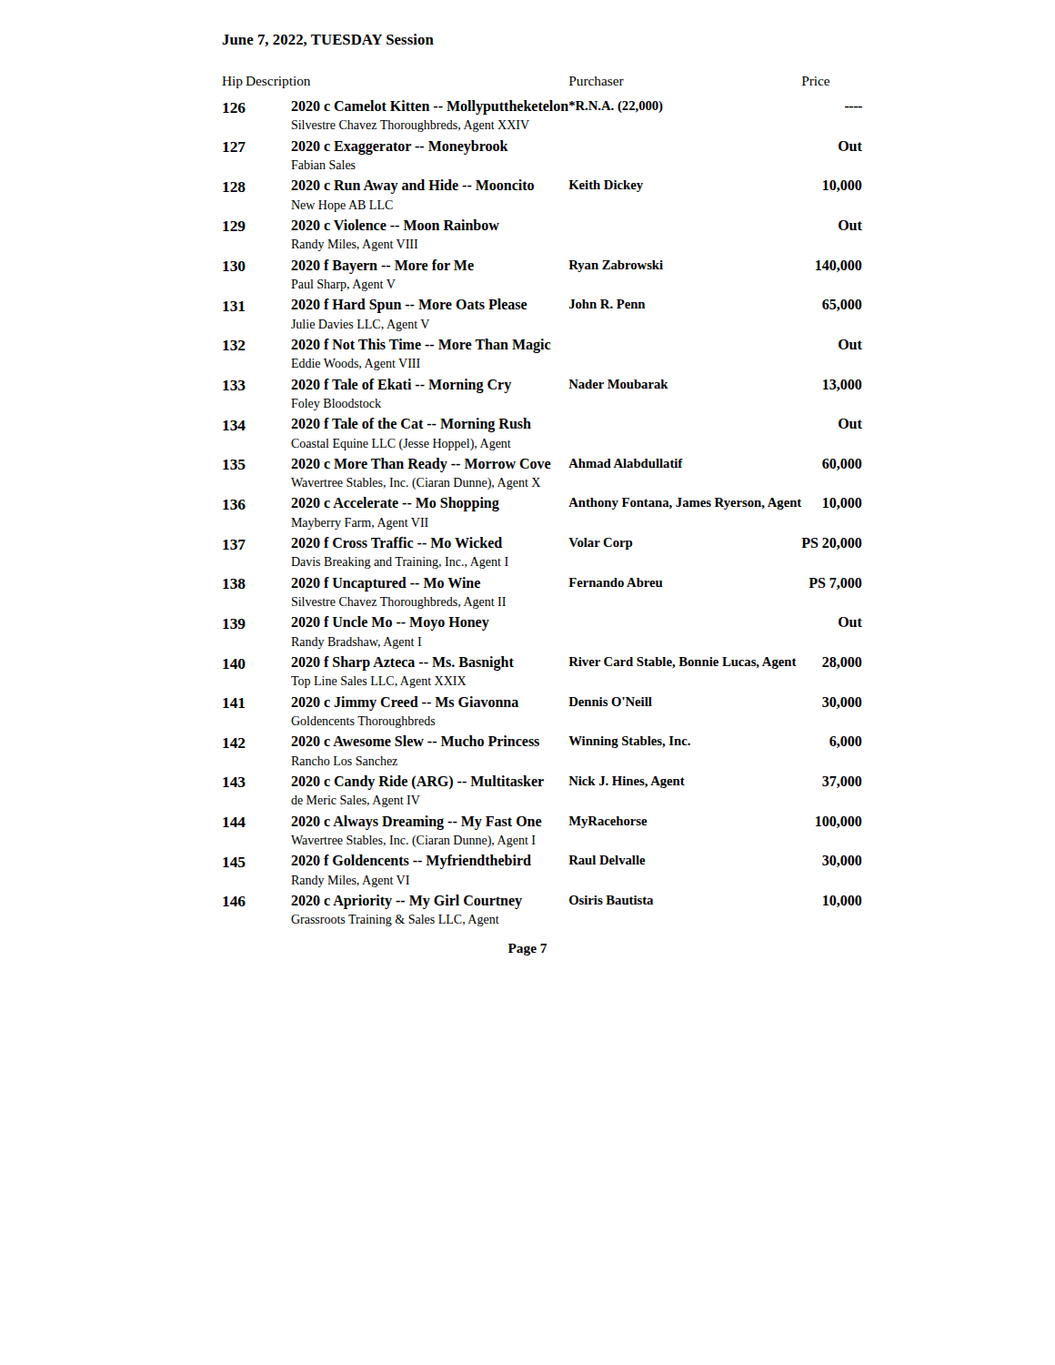June 7, 2022, TUESDAY Session
| Hip | Description | Purchaser | Price |
| --- | --- | --- | --- |
| 126 | 2020 c Camelot Kitten -- Mollyputtheketelon | *R.N.A. (22,000) | ---- |
| | Silvestre Chavez Thoroughbreds, Agent XXIV |
| 127 | 2020 c Exaggerator -- Moneybrook | | Out |
| | Fabian Sales |
| 128 | 2020 c Run Away and Hide -- Mooncito | Keith Dickey | 10,000 |
| | New Hope AB LLC |
| 129 | 2020 c Violence -- Moon Rainbow | | Out |
| | Randy Miles, Agent VIII |
| 130 | 2020 f Bayern -- More for Me | Ryan Zabrowski | 140,000 |
| | Paul Sharp, Agent V |
| 131 | 2020 f Hard Spun -- More Oats Please | John R. Penn | 65,000 |
| | Julie Davies LLC, Agent V |
| 132 | 2020 f Not This Time -- More Than Magic | | Out |
| | Eddie Woods, Agent VIII |
| 133 | 2020 f Tale of Ekati -- Morning Cry | Nader Moubarak | 13,000 |
| | Foley Bloodstock |
| 134 | 2020 f Tale of the Cat -- Morning Rush | | Out |
| | Coastal Equine LLC (Jesse Hoppel), Agent |
| 135 | 2020 c More Than Ready -- Morrow Cove | Ahmad Alabdullatif | 60,000 |
| | Wavertree Stables, Inc. (Ciaran Dunne), Agent X |
| 136 | 2020 c Accelerate -- Mo Shopping | Anthony Fontana, James Ryerson, Agent | 10,000 |
| | Mayberry Farm, Agent VII |
| 137 | 2020 f Cross Traffic -- Mo Wicked | Volar Corp | PS 20,000 |
| | Davis Breaking and Training, Inc., Agent I |
| 138 | 2020 f Uncaptured -- Mo Wine | Fernando Abreu | PS 7,000 |
| | Silvestre Chavez Thoroughbreds, Agent II |
| 139 | 2020 f Uncle Mo -- Moyo Honey | | Out |
| | Randy Bradshaw, Agent I |
| 140 | 2020 f Sharp Azteca -- Ms. Basnight | River Card Stable, Bonnie Lucas, Agent | 28,000 |
| | Top Line Sales LLC, Agent XXIX |
| 141 | 2020 c Jimmy Creed -- Ms Giavonna | Dennis O'Neill | 30,000 |
| | Goldencents Thoroughbreds |
| 142 | 2020 c Awesome Slew -- Mucho Princess | Winning Stables, Inc. | 6,000 |
| | Rancho Los Sanchez |
| 143 | 2020 c Candy Ride (ARG) -- Multitasker | Nick J. Hines, Agent | 37,000 |
| | de Meric Sales, Agent IV |
| 144 | 2020 c Always Dreaming -- My Fast One | MyRacehorse | 100,000 |
| | Wavertree Stables, Inc. (Ciaran Dunne), Agent I |
| 145 | 2020 f Goldencents -- Myfriendthebird | Raul Delvalle | 30,000 |
| | Randy Miles, Agent VI |
| 146 | 2020 c Apriority -- My Girl Courtney | Osiris Bautista | 10,000 |
| | Grassroots Training & Sales LLC, Agent |
Page 7